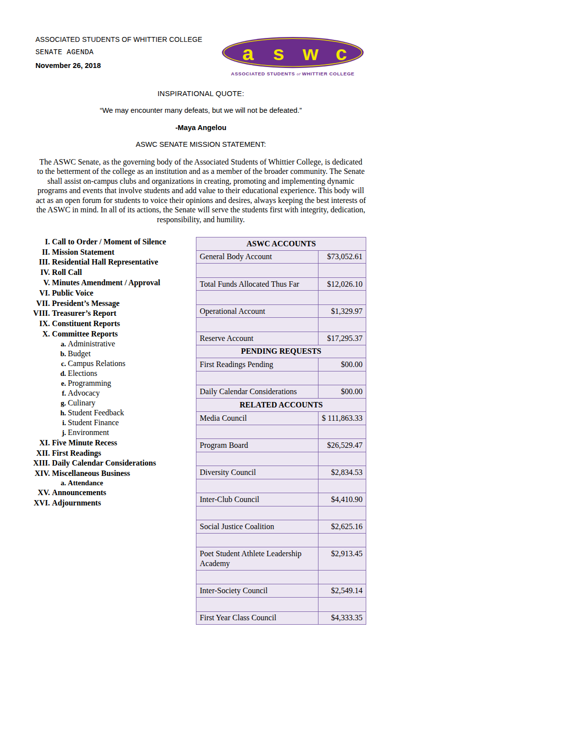ASSOCIATED STUDENTS OF WHITTIER COLLEGE
SENATE AGENDA
November 26, 2018
ASWC — Associated Students of Whittier College a s w c ASSOCIATED STUDENTS of WHITTIER COLLEGE
INSPIRATIONAL QUOTE:
“We may encounter many defeats, but we will not be defeated.”
-Maya Angelou
ASWC SENATE MISSION STATEMENT:
The ASWC Senate, as the governing body of the Associated Students of Whittier College, is dedicated to the betterment of the college as an institution and as a member of the broader community. The Senate shall assist on-campus clubs and organizations in creating, promoting and implementing dynamic programs and events that involve students and add value to their educational experience. This body will act as an open forum for students to voice their opinions and desires, always keeping the best interests of the ASWC in mind. In all of its actions, the Senate will serve the students first with integrity, dedication, responsibility, and humility.
Call to Order / Moment of Silence
Mission Statement
Residential Hall Representative
Roll Call
Minutes Amendment / Approval
Public Voice
President’s Message
Treasurer’s Report
Constituent Reports
Committee Reports
Administrative
Budget
Campus Relations
Elections
Programming
Advocacy
Culinary
Student Feedback
Student Finance
Environment
Five Minute Recess
First Readings
Daily Calendar Considerations
Miscellaneous Business
Attendance
Announcements
Adjournments
| ASWC ACCOUNTS |
| --- |
| General Body Account | $73,052.61 |
| Total Funds Allocated Thus Far | $12,026.10 |
| Operational Account | $1,329.97 |
| Reserve Account | $17,295.37 |
| PENDING REQUESTS |
| First Readings Pending | $00.00 |
| Daily Calendar Considerations | $00.00 |
| RELATED ACCOUNTS |
| Media Council | $ 111,863.33 |
| Program Board | $26,529.47 |
| Diversity Council | $2,834.53 |
| Inter-Club Council | $4,410.90 |
| Social Justice Coalition | $2,625.16 |
| Poet Student Athlete Leadership Academy | $2,913.45 |
| Inter-Society Council | $2,549.14 |
| First Year Class Council | $4,333.35 |